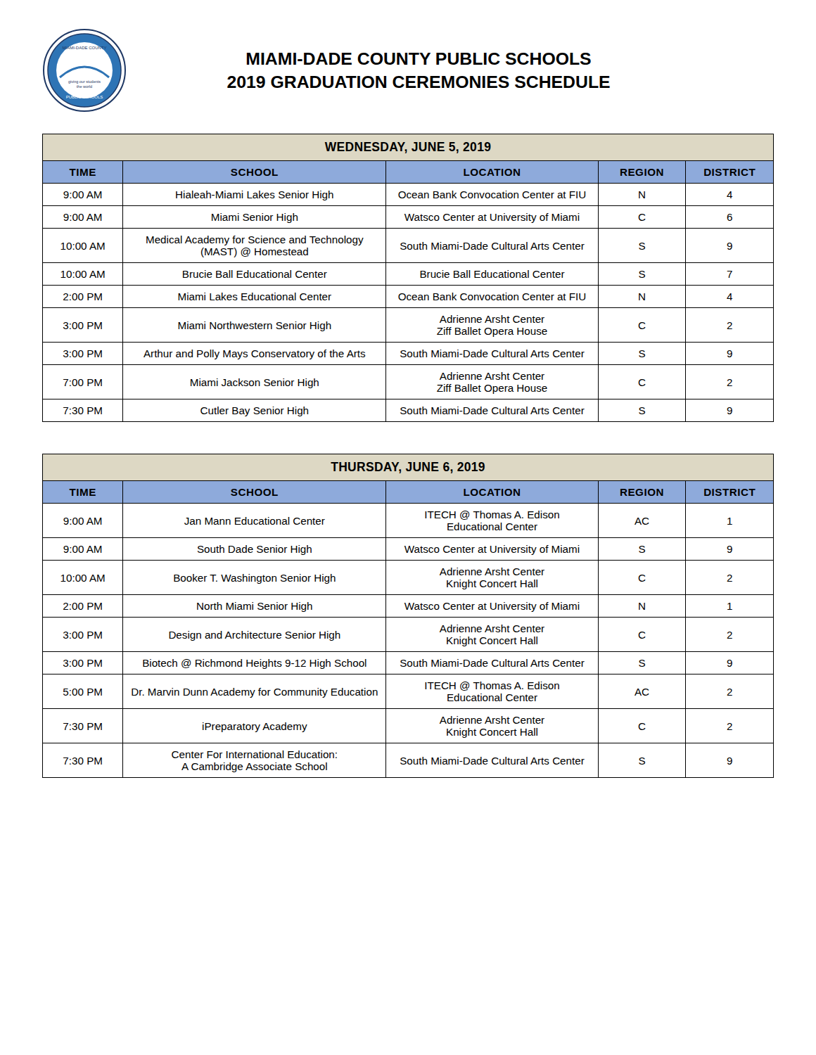MIAMI-DADE COUNTY giving our students the world PUBLIC SCHOOLS
MIAMI-DADE COUNTY PUBLIC SCHOOLS
2019 GRADUATION CEREMONIES SCHEDULE
WEDNESDAY, JUNE 5, 2019
| TIME | SCHOOL | LOCATION | REGION | DISTRICT |
| --- | --- | --- | --- | --- |
| 9:00 AM | Hialeah-Miami Lakes Senior High | Ocean Bank Convocation Center at FIU | N | 4 |
| 9:00 AM | Miami Senior High | Watsco Center at University of Miami | C | 6 |
| 10:00 AM | Medical Academy for Science and Technology (MAST) @ Homestead | South Miami-Dade Cultural Arts Center | S | 9 |
| 10:00 AM | Brucie Ball Educational Center | Brucie Ball Educational Center | S | 7 |
| 2:00 PM | Miami Lakes Educational Center | Ocean Bank Convocation Center at FIU | N | 4 |
| 3:00 PM | Miami Northwestern Senior High | Adrienne Arsht Center Ziff Ballet Opera House | C | 2 |
| 3:00 PM | Arthur and Polly Mays Conservatory of the Arts | South Miami-Dade Cultural Arts Center | S | 9 |
| 7:00 PM | Miami Jackson Senior High | Adrienne Arsht Center Ziff Ballet Opera House | C | 2 |
| 7:30 PM | Cutler Bay Senior High | South Miami-Dade Cultural Arts Center | S | 9 |
THURSDAY, JUNE 6, 2019
| TIME | SCHOOL | LOCATION | REGION | DISTRICT |
| --- | --- | --- | --- | --- |
| 9:00 AM | Jan Mann Educational Center | ITECH @ Thomas A. Edison Educational Center | AC | 1 |
| 9:00 AM | South Dade Senior High | Watsco Center at University of Miami | S | 9 |
| 10:00 AM | Booker T. Washington Senior High | Adrienne Arsht Center Knight Concert Hall | C | 2 |
| 2:00 PM | North Miami Senior High | Watsco Center at University of Miami | N | 1 |
| 3:00 PM | Design and Architecture Senior High | Adrienne Arsht Center Knight Concert Hall | C | 2 |
| 3:00 PM | Biotech @ Richmond Heights 9-12 High School | South Miami-Dade Cultural Arts Center | S | 9 |
| 5:00 PM | Dr. Marvin Dunn Academy for Community Education | ITECH @ Thomas A. Edison Educational Center | AC | 2 |
| 7:30 PM | iPreparatory Academy | Adrienne Arsht Center Knight Concert Hall | C | 2 |
| 7:30 PM | Center For International Education: A Cambridge Associate School | South Miami-Dade Cultural Arts Center | S | 9 |